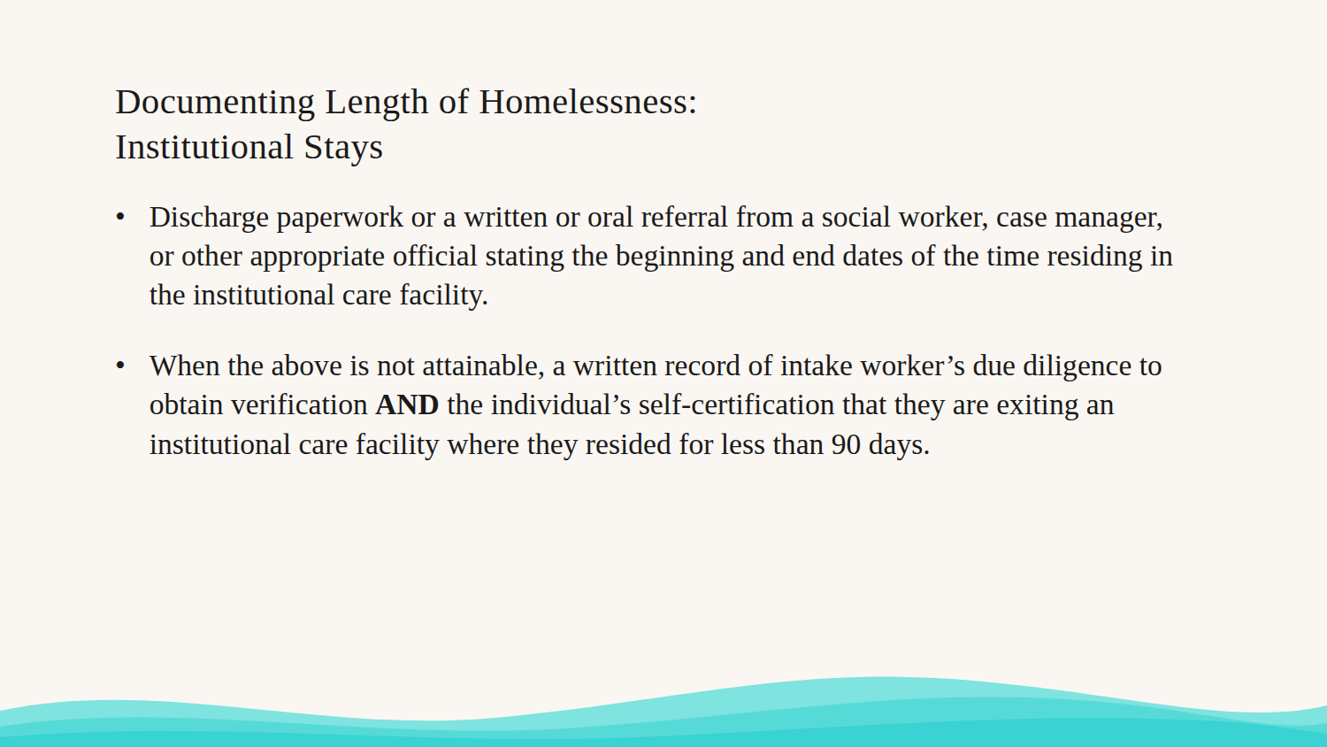Documenting Length of Homelessness:
Institutional Stays
Discharge paperwork or a written or oral referral from a social worker, case manager, or other appropriate official stating the beginning and end dates of the time residing in the institutional care facility.
When the above is not attainable, a written record of intake worker’s due diligence to obtain verification AND the individual’s self-certification that they are exiting an institutional care facility where they resided for less than 90 days.